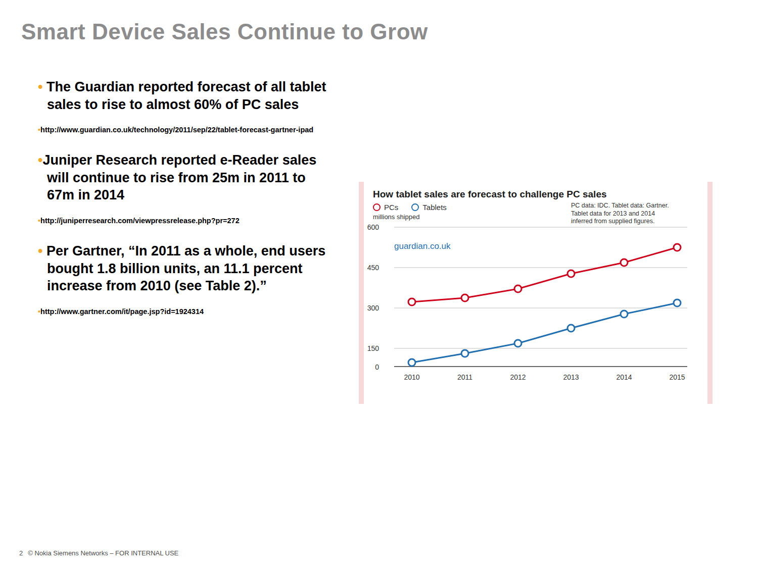Smart Device Sales Continue to Grow
• The Guardian reported forecast of all tablet sales to rise to almost 60% of PC sales
•http://www.guardian.co.uk/technology/2011/sep/22/tablet-forecast-gartner-ipad
•Juniper Research reported e-Reader sales will continue to rise from 25m in 2011 to 67m in 2014
•http://juniperresearch.com/viewpressrelease.php?pr=272
• Per Gartner, “In 2011 as a whole, end users bought 1.8 billion units, an 11.1 percent increase from 2010 (see Table 2).”
•http://www.gartner.com/it/page.jsp?id=1924314
How tablet sales are forecast to challenge PC sales
PCs Tablets
PC data: IDC. Tablet data: Gartner.
Tablet data for 2013 and 2014
inferred from supplied figures.
millions shipped
guardian.co.uk
600 450 300 150 0 2010 2011 2012 2013 2014 2015
2© Nokia Siemens Networks – FOR INTERNAL USE